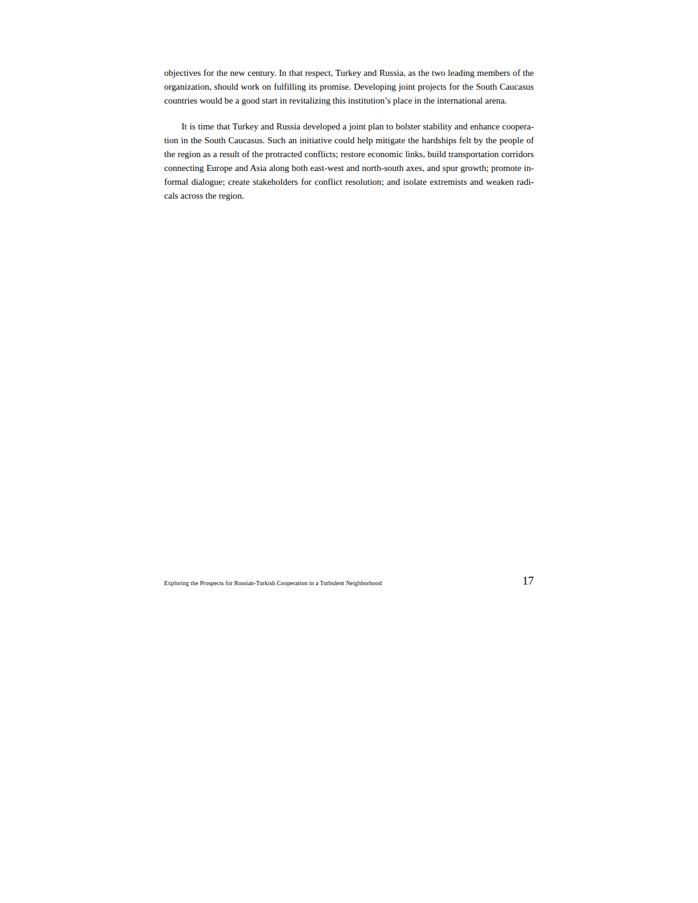objectives for the new century. In that respect, Turkey and Russia, as the two leading members of the organization, should work on fulfilling its promise. Developing joint projects for the South Caucasus countries would be a good start in revitalizing this institution’s place in the international arena.
It is time that Turkey and Russia developed a joint plan to bolster stability and enhance cooperation in the South Caucasus. Such an initiative could help mitigate the hardships felt by the people of the region as a result of the protracted conflicts; restore economic links, build transportation corridors connecting Europe and Asia along both east-west and north-south axes, and spur growth; promote informal dialogue; create stakeholders for conflict resolution; and isolate extremists and weaken radicals across the region.
Exploring the Prospects for Russian-Turkish Cooperation in a Turbulent Neighborhood
17